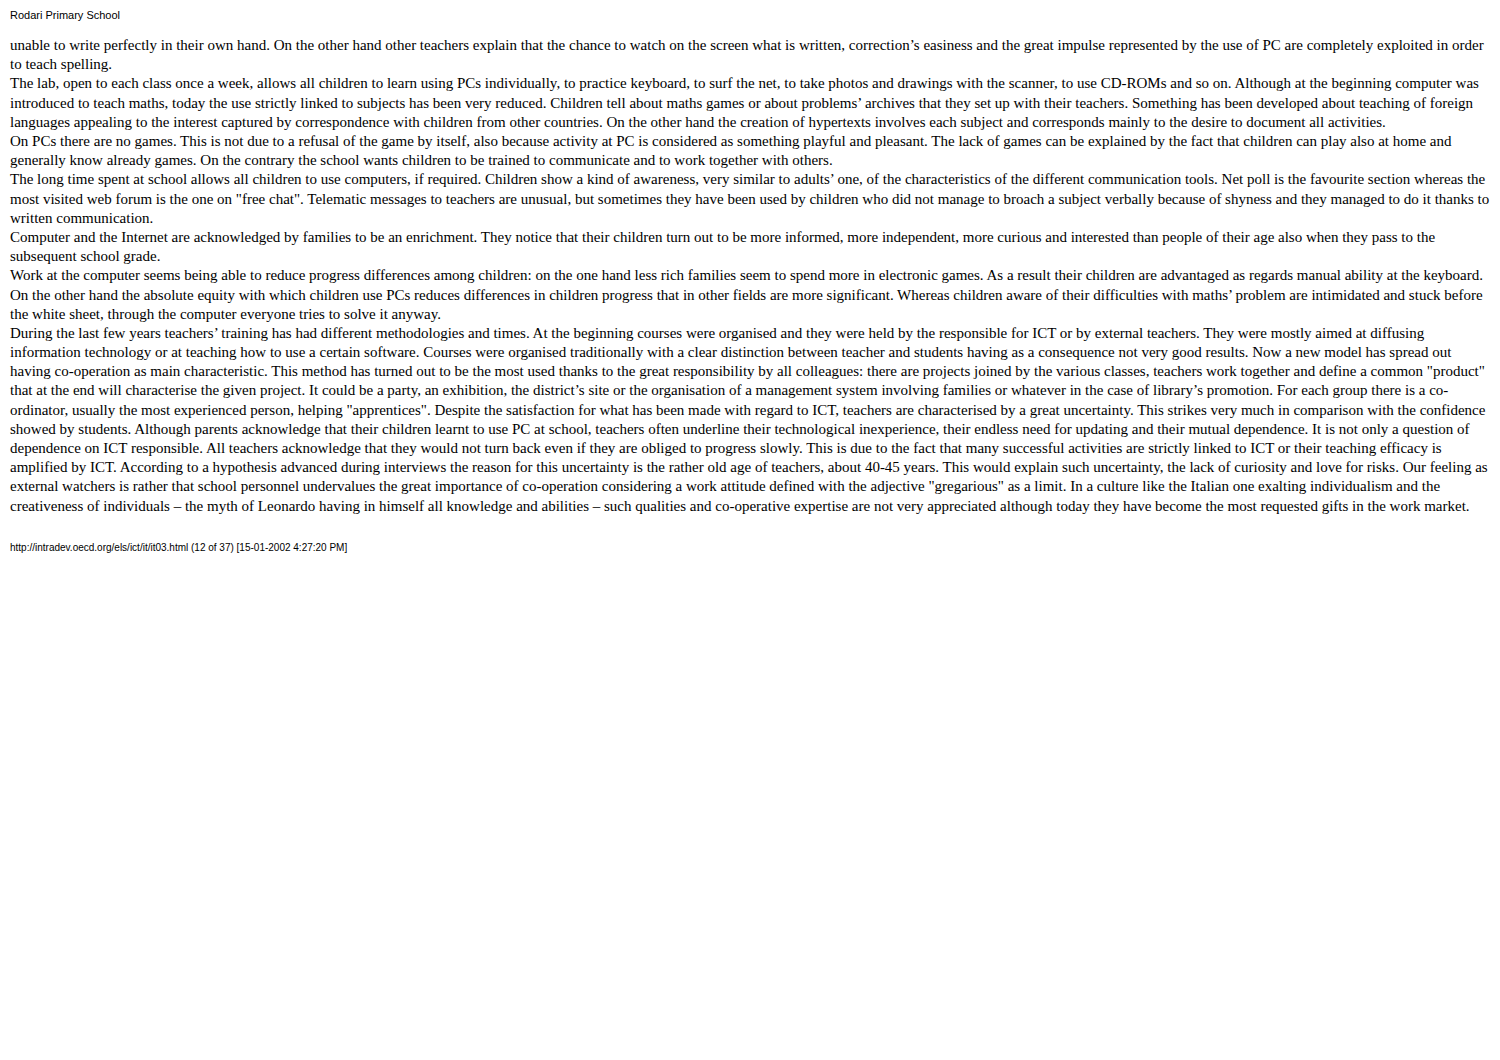Rodari Primary School
unable to write perfectly in their own hand. On the other hand other teachers explain that the chance to watch on the screen what is written, correction’s easiness and the great impulse represented by the use of PC are completely exploited in order to teach spelling.
The lab, open to each class once a week, allows all children to learn using PCs individually, to practice keyboard, to surf the net, to take photos and drawings with the scanner, to use CD-ROMs and so on. Although at the beginning computer was introduced to teach maths, today the use strictly linked to subjects has been very reduced. Children tell about maths games or about problems’ archives that they set up with their teachers. Something has been developed about teaching of foreign languages appealing to the interest captured by correspondence with children from other countries. On the other hand the creation of hypertexts involves each subject and corresponds mainly to the desire to document all activities.
On PCs there are no games. This is not due to a refusal of the game by itself, also because activity at PC is considered as something playful and pleasant. The lack of games can be explained by the fact that children can play also at home and generally know already games. On the contrary the school wants children to be trained to communicate and to work together with others.
The long time spent at school allows all children to use computers, if required. Children show a kind of awareness, very similar to adults’ one, of the characteristics of the different communication tools. Net poll is the favourite section whereas the most visited web forum is the one on "free chat". Telematic messages to teachers are unusual, but sometimes they have been used by children who did not manage to broach a subject verbally because of shyness and they managed to do it thanks to written communication.
Computer and the Internet are acknowledged by families to be an enrichment. They notice that their children turn out to be more informed, more independent, more curious and interested than people of their age also when they pass to the subsequent school grade.
Work at the computer seems being able to reduce progress differences among children: on the one hand less rich families seem to spend more in electronic games. As a result their children are advantaged as regards manual ability at the keyboard. On the other hand the absolute equity with which children use PCs reduces differences in children progress that in other fields are more significant. Whereas children aware of their difficulties with maths’ problem are intimidated and stuck before the white sheet, through the computer everyone tries to solve it anyway.
During the last few years teachers’ training has had different methodologies and times. At the beginning courses were organised and they were held by the responsible for ICT or by external teachers. They were mostly aimed at diffusing information technology or at teaching how to use a certain software. Courses were organised traditionally with a clear distinction between teacher and students having as a consequence not very good results. Now a new model has spread out having co-operation as main characteristic. This method has turned out to be the most used thanks to the great responsibility by all colleagues: there are projects joined by the various classes, teachers work together and define a common "product" that at the end will characterise the given project. It could be a party, an exhibition, the district’s site or the organisation of a management system involving families or whatever in the case of library’s promotion. For each group there is a co-ordinator, usually the most experienced person, helping "apprentices". Despite the satisfaction for what has been made with regard to ICT, teachers are characterised by a great uncertainty. This strikes very much in comparison with the confidence showed by students. Although parents acknowledge that their children learnt to use PC at school, teachers often underline their technological inexperience, their endless need for updating and their mutual dependence. It is not only a question of dependence on ICT responsible. All teachers acknowledge that they would not turn back even if they are obliged to progress slowly. This is due to the fact that many successful activities are strictly linked to ICT or their teaching efficacy is amplified by ICT. According to a hypothesis advanced during interviews the reason for this uncertainty is the rather old age of teachers, about 40-45 years. This would explain such uncertainty, the lack of curiosity and love for risks. Our feeling as external watchers is rather that school personnel undervalues the great importance of co-operation considering a work attitude defined with the adjective "gregarious" as a limit. In a culture like the Italian one exalting individualism and the creativeness of individuals – the myth of Leonardo having in himself all knowledge and abilities – such qualities and co-operative expertise are not very appreciated although today they have become the most requested gifts in the work market.
http://intradev.oecd.org/els/ict/it/it03.html (12 of 37) [15-01-2002 4:27:20 PM]